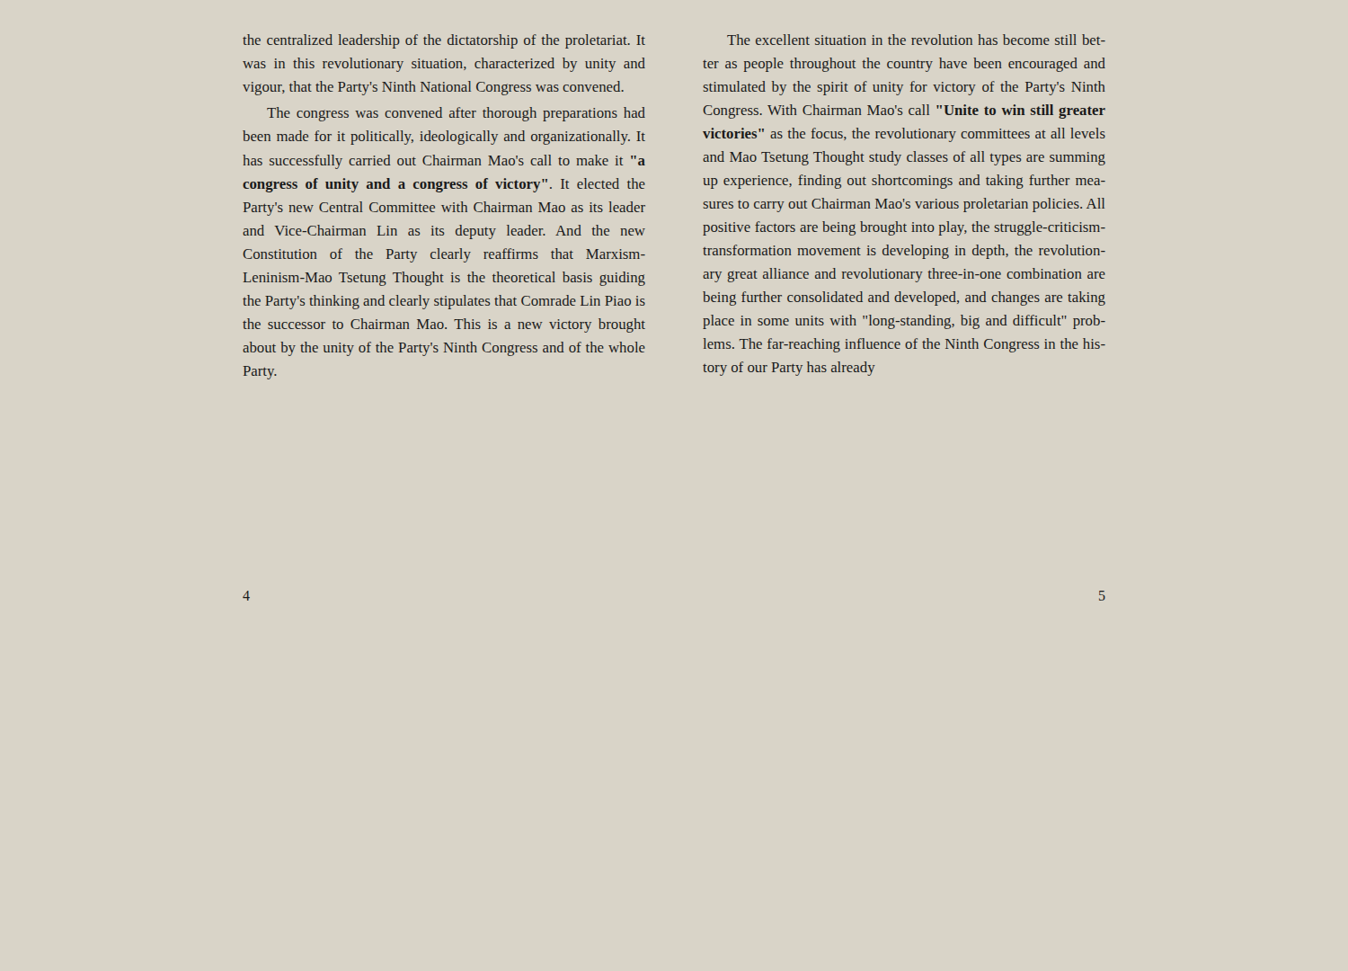the centralized leadership of the dictatorship of the proletariat. It was in this revolutionary situation, characterized by unity and vigour, that the Party's Ninth National Congress was convened.
The congress was convened after thorough preparations had been made for it politically, ideologically and organizationally. It has successfully carried out Chairman Mao's call to make it "a congress of unity and a congress of victory". It elected the Party's new Central Committee with Chairman Mao as its leader and Vice-Chairman Lin as its deputy leader. And the new Constitution of the Party clearly reaffirms that Marxism-Leninism-Mao Tsetung Thought is the theoretical basis guiding the Party's thinking and clearly stipulates that Comrade Lin Piao is the successor to Chairman Mao. This is a new victory brought about by the unity of the Party's Ninth Congress and of the whole Party.
4
The excellent situation in the revolution has become still better as people throughout the country have been encouraged and stimulated by the spirit of unity for victory of the Party's Ninth Congress. With Chairman Mao's call "Unite to win still greater victories" as the focus, the revolutionary committees at all levels and Mao Tsetung Thought study classes of all types are summing up experience, finding out shortcomings and taking further measures to carry out Chairman Mao's various proletarian policies. All positive factors are being brought into play, the struggle-criticism-transformation movement is developing in depth, the revolutionary great alliance and revolutionary three-in-one combination are being further consolidated and developed, and changes are taking place in some units with "long-standing, big and difficult" problems. The far-reaching influence of the Ninth Congress in the history of our Party has already
5